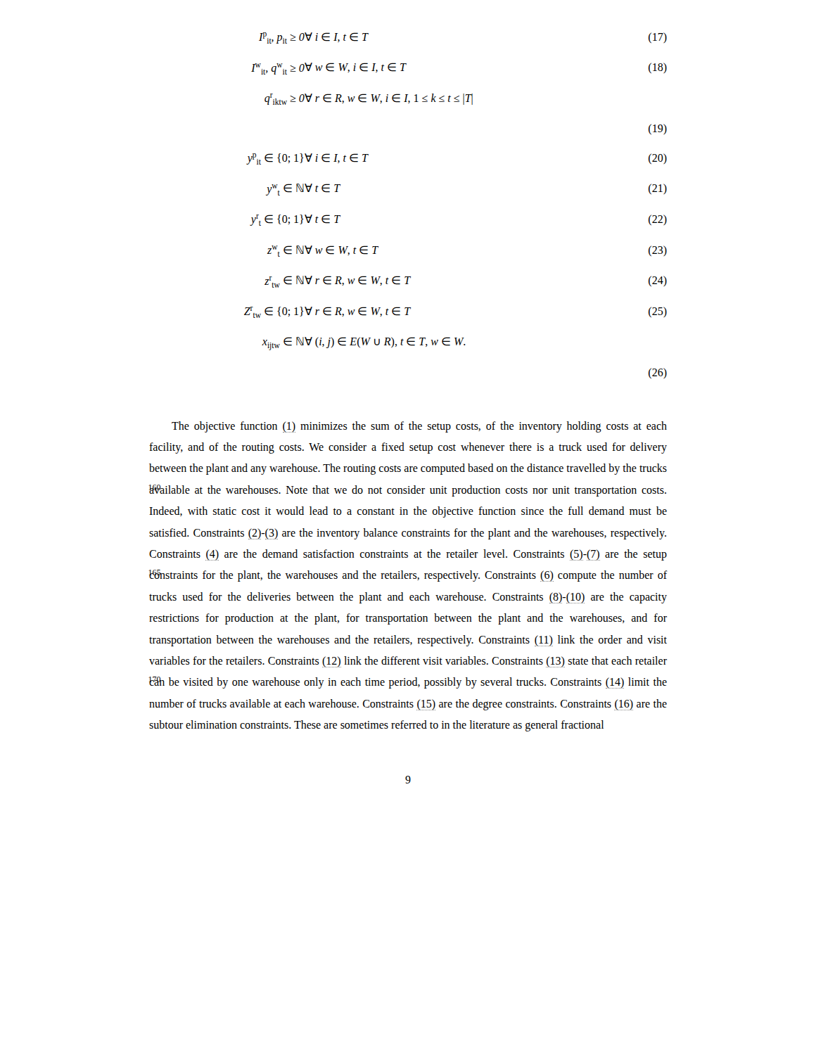| I p it , p it ≥ 0 | ∀ i ∈ I , t ∈ T | (17) |
| I w it , q w it ≥ 0 | ∀ w ∈ W , i ∈ I , t ∈ T | (18) |
| q r iktw ≥ 0 | ∀ r ∈ R , w ∈ W , i ∈ I , 1 ≤ k ≤ t ≤ / T / | |
| | | (19) |
| y p it ∈ {0; 1} | ∀ i ∈ I , t ∈ T | (20) |
| y w t ∈ ℕ | ∀ t ∈ T | (21) |
| y r t ∈ {0; 1} | ∀ t ∈ T | (22) |
| z w t ∈ ℕ | ∀ w ∈ W , t ∈ T | (23) |
| z r tw ∈ ℕ | ∀ r ∈ R , w ∈ W , t ∈ T | (24) |
| Z r tw ∈ {0; 1} | ∀ r ∈ R , w ∈ W , t ∈ T | (25) |
| x ijtw ∈ ℕ | ∀ ( i , j ) ∈ E ( W ∪ R ), t ∈ T , w ∈ W . | |
| | | (26) |
The objective function (1) minimizes the sum of the setup costs, of the inventory holding costs at each facility, and of the routing costs. We consider a fixed setup cost whenever there is a truck used for delivery between the plant and any warehouse. The routing costs are computed based on the distance travelled by the trucks available at the warehouses. Note that we do not consider 160unit production costs nor unit transportation costs. Indeed, with static cost it would lead to a constant in the objective function since the full demand must be satisfied. Constraints (2)-(3) are the inventory balance constraints for the plant and the warehouses, respectively. Constraints (4) are the demand satisfaction constraints at the retailer level. Constraints (5)-(7) are the setup constraints for the plant, the warehouses and the retailers, respectively. Constraints (6) compute 165the number of trucks used for the deliveries between the plant and each warehouse. Constraints (8)-(10) are the capacity restrictions for production at the plant, for transportation between the plant and the warehouses, and for transportation between the warehouses and the retailers, respectively. Constraints (11) link the order and visit variables for the retailers. Constraints (12) link the different visit variables. Constraints (13) state that each retailer can be visited by one warehouse only in 170each time period, possibly by several trucks. Constraints (14) limit the number of trucks available at each warehouse. Constraints (15) are the degree constraints. Constraints (16) are the subtour elimination constraints. These are sometimes referred to in the literature as general fractional
9